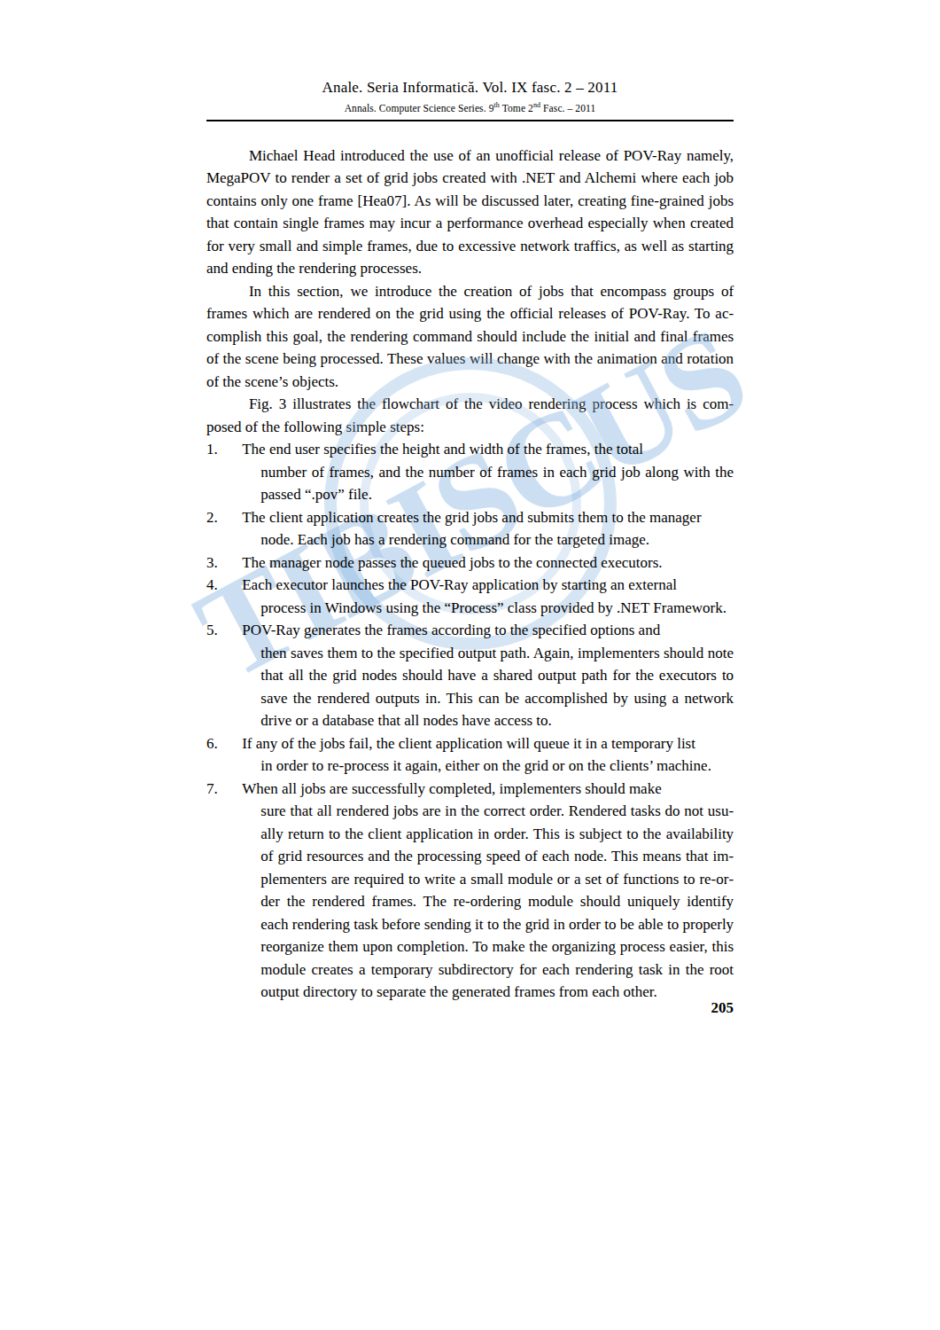TIBISCUS
Anale. Seria Informatică. Vol. IX fasc. 2 – 2011
Annals. Computer Science Series. 9th Tome 2nd Fasc. – 2011
Michael Head introduced the use of an unofficial release of POV-Ray namely, MegaPOV to render a set of grid jobs created with .NET and Alchemi where each job contains only one frame [Hea07]. As will be discussed later, creating fine-grained jobs that contain single frames may incur a performance overhead especially when created for very small and simple frames, due to excessive network traffics, as well as starting and ending the rendering processes.
In this section, we introduce the creation of jobs that encompass groups of frames which are rendered on the grid using the official releases of POV-Ray. To accomplish this goal, the rendering command should include the initial and final frames of the scene being processed. These values will change with the animation and rotation of the scene’s objects.
Fig. 3 illustrates the flowchart of the video rendering process which is composed of the following simple steps:
The end user specifies the height and width of the frames, the total number of frames, and the number of frames in each grid job along with the passed “.pov” file.
The client application creates the grid jobs and submits them to the manager node. Each job has a rendering command for the targeted image.
The manager node passes the queued jobs to the connected executors.
Each executor launches the POV-Ray application by starting an external process in Windows using the “Process” class provided by .NET Framework.
POV-Ray generates the frames according to the specified options and then saves them to the specified output path. Again, implementers should note that all the grid nodes should have a shared output path for the executors to save the rendered outputs in. This can be accomplished by using a network drive or a database that all nodes have access to.
If any of the jobs fail, the client application will queue it in a temporary list in order to re-process it again, either on the grid or on the clients’ machine.
When all jobs are successfully completed, implementers should make sure that all rendered jobs are in the correct order. Rendered tasks do not usually return to the client application in order. This is subject to the availability of grid resources and the processing speed of each node. This means that implementers are required to write a small module or a set of functions to re-order the rendered frames. The re-ordering module should uniquely identify each rendering task before sending it to the grid in order to be able to properly reorganize them upon completion. To make the organizing process easier, this module creates a temporary subdirectory for each rendering task in the root output directory to separate the generated frames from each other.
205